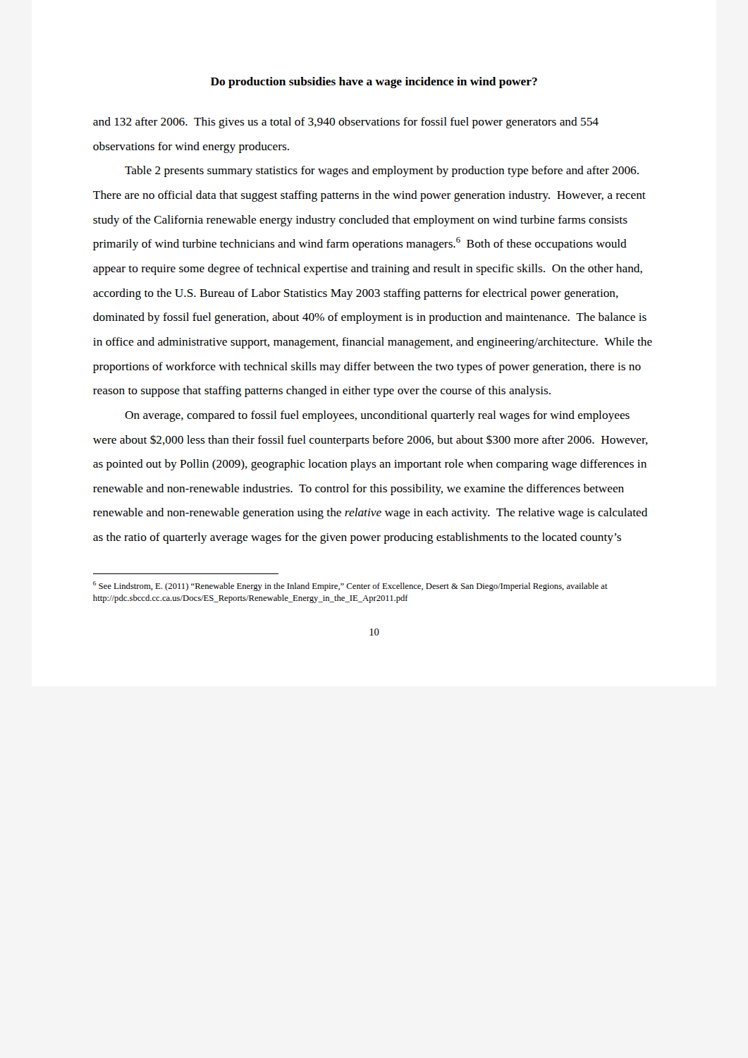Do production subsidies have a wage incidence in wind power?
and 132 after 2006. This gives us a total of 3,940 observations for fossil fuel power generators and 554 observations for wind energy producers.
Table 2 presents summary statistics for wages and employment by production type before and after 2006. There are no official data that suggest staffing patterns in the wind power generation industry. However, a recent study of the California renewable energy industry concluded that employment on wind turbine farms consists primarily of wind turbine technicians and wind farm operations managers.6 Both of these occupations would appear to require some degree of technical expertise and training and result in specific skills. On the other hand, according to the U.S. Bureau of Labor Statistics May 2003 staffing patterns for electrical power generation, dominated by fossil fuel generation, about 40% of employment is in production and maintenance. The balance is in office and administrative support, management, financial management, and engineering/architecture. While the proportions of workforce with technical skills may differ between the two types of power generation, there is no reason to suppose that staffing patterns changed in either type over the course of this analysis.
On average, compared to fossil fuel employees, unconditional quarterly real wages for wind employees were about $2,000 less than their fossil fuel counterparts before 2006, but about $300 more after 2006. However, as pointed out by Pollin (2009), geographic location plays an important role when comparing wage differences in renewable and non-renewable industries. To control for this possibility, we examine the differences between renewable and non-renewable generation using the relative wage in each activity. The relative wage is calculated as the ratio of quarterly average wages for the given power producing establishments to the located county’s
6 See Lindstrom, E. (2011) “Renewable Energy in the Inland Empire,” Center of Excellence, Desert & San Diego/Imperial Regions, available at
http://pdc.sbccd.cc.ca.us/Docs/ES_Reports/Renewable_Energy_in_the_IE_Apr2011.pdf
10